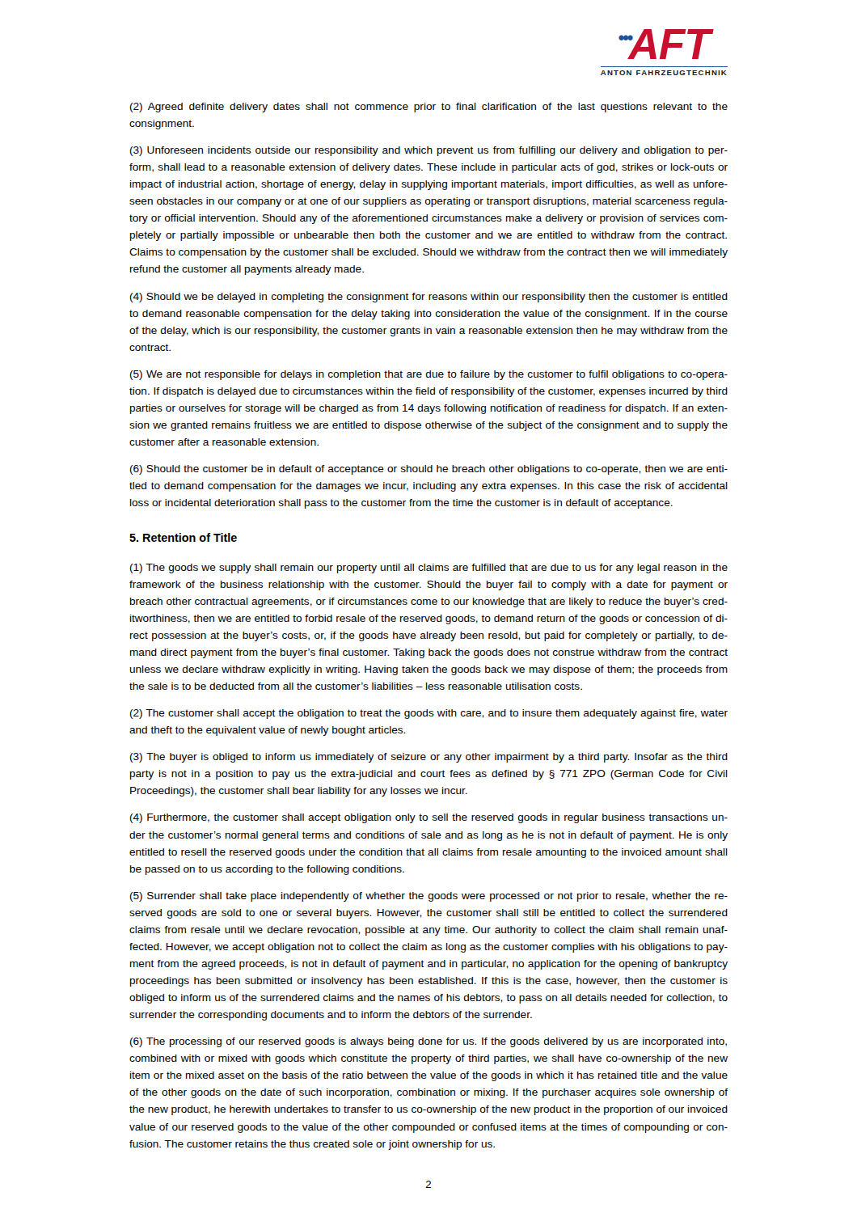•••AFT
ANTON FAHRZEUGTECHNIK
(2) Agreed definite delivery dates shall not commence prior to final clarification of the last questions relevant to the consignment.
(3) Unforeseen incidents outside our responsibility and which prevent us from fulfilling our delivery and obligation to perform, shall lead to a reasonable extension of delivery dates. These include in particular acts of god, strikes or lock-outs or impact of industrial action, shortage of energy, delay in supplying important materials, import difficulties, as well as unforeseen obstacles in our company or at one of our suppliers as operating or transport disruptions, material scarceness regulatory or official intervention. Should any of the aforementioned circumstances make a delivery or provision of services completely or partially impossible or unbearable then both the customer and we are entitled to withdraw from the contract. Claims to compensation by the customer shall be excluded. Should we withdraw from the contract then we will immediately refund the customer all payments already made.
(4) Should we be delayed in completing the consignment for reasons within our responsibility then the customer is entitled to demand reasonable compensation for the delay taking into consideration the value of the consignment. If in the course of the delay, which is our responsibility, the customer grants in vain a reasonable extension then he may withdraw from the contract.
(5) We are not responsible for delays in completion that are due to failure by the customer to fulfil obligations to co-operation. If dispatch is delayed due to circumstances within the field of responsibility of the customer, expenses incurred by third parties or ourselves for storage will be charged as from 14 days following notification of readiness for dispatch. If an extension we granted remains fruitless we are entitled to dispose otherwise of the subject of the consignment and to supply the customer after a reasonable extension.
(6) Should the customer be in default of acceptance or should he breach other obligations to co-operate, then we are entitled to demand compensation for the damages we incur, including any extra expenses. In this case the risk of accidental loss or incidental deterioration shall pass to the customer from the time the customer is in default of acceptance.
5. Retention of Title
(1) The goods we supply shall remain our property until all claims are fulfilled that are due to us for any legal reason in the framework of the business relationship with the customer. Should the buyer fail to comply with a date for payment or breach other contractual agreements, or if circumstances come to our knowledge that are likely to reduce the buyer’s creditworthiness, then we are entitled to forbid resale of the reserved goods, to demand return of the goods or concession of direct possession at the buyer’s costs, or, if the goods have already been resold, but paid for completely or partially, to demand direct payment from the buyer’s final customer. Taking back the goods does not construe withdraw from the contract unless we declare withdraw explicitly in writing. Having taken the goods back we may dispose of them; the proceeds from the sale is to be deducted from all the customer’s liabilities – less reasonable utilisation costs.
(2) The customer shall accept the obligation to treat the goods with care, and to insure them adequately against fire, water and theft to the equivalent value of newly bought articles.
(3) The buyer is obliged to inform us immediately of seizure or any other impairment by a third party. Insofar as the third party is not in a position to pay us the extra-judicial and court fees as defined by § 771 ZPO (German Code for Civil Proceedings), the customer shall bear liability for any losses we incur.
(4) Furthermore, the customer shall accept obligation only to sell the reserved goods in regular business transactions under the customer’s normal general terms and conditions of sale and as long as he is not in default of payment. He is only entitled to resell the reserved goods under the condition that all claims from resale amounting to the invoiced amount shall be passed on to us according to the following conditions.
(5) Surrender shall take place independently of whether the goods were processed or not prior to resale, whether the reserved goods are sold to one or several buyers. However, the customer shall still be entitled to collect the surrendered claims from resale until we declare revocation, possible at any time. Our authority to collect the claim shall remain unaffected. However, we accept obligation not to collect the claim as long as the customer complies with his obligations to payment from the agreed proceeds, is not in default of payment and in particular, no application for the opening of bankruptcy proceedings has been submitted or insolvency has been established. If this is the case, however, then the customer is obliged to inform us of the surrendered claims and the names of his debtors, to pass on all details needed for collection, to surrender the corresponding documents and to inform the debtors of the surrender.
(6) The processing of our reserved goods is always being done for us. If the goods delivered by us are incorporated into, combined with or mixed with goods which constitute the property of third parties, we shall have co-ownership of the new item or the mixed asset on the basis of the ratio between the value of the goods in which it has retained title and the value of the other goods on the date of such incorporation, combination or mixing. If the purchaser acquires sole ownership of the new product, he herewith undertakes to transfer to us co-ownership of the new product in the proportion of our invoiced value of our reserved goods to the value of the other compounded or confused items at the times of compounding or confusion. The customer retains the thus created sole or joint ownership for us.
2